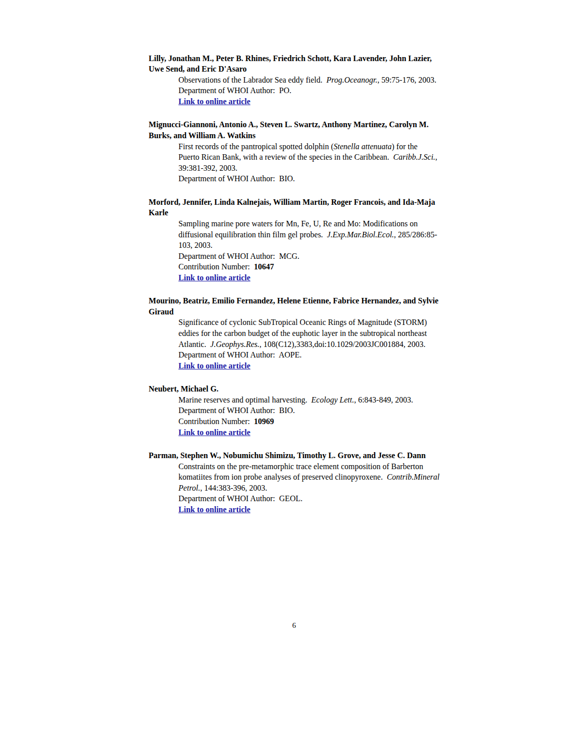Lilly, Jonathan M., Peter B. Rhines, Friedrich Schott, Kara Lavender, John Lazier, Uwe Send, and Eric D'Asaro
Observations of the Labrador Sea eddy field. Prog.Oceanogr., 59:75-176, 2003.
Department of WHOI Author: PO.
Link to online article
Mignucci-Giannoni, Antonio A., Steven L. Swartz, Anthony Martinez, Carolyn M. Burks, and William A. Watkins
First records of the pantropical spotted dolphin (Stenella attenuata) for the Puerto Rican Bank, with a review of the species in the Caribbean. Caribb.J.Sci., 39:381-392, 2003.
Department of WHOI Author: BIO.
Morford, Jennifer, Linda Kalnejais, William Martin, Roger Francois, and Ida-Maja Karle
Sampling marine pore waters for Mn, Fe, U, Re and Mo: Modifications on diffusional equilibration thin film gel probes. J.Exp.Mar.Biol.Ecol., 285/286:85-103, 2003.
Department of WHOI Author: MCG.
Contribution Number: 10647
Link to online article
Mourino, Beatriz, Emilio Fernandez, Helene Etienne, Fabrice Hernandez, and Sylvie Giraud
Significance of cyclonic SubTropical Oceanic Rings of Magnitude (STORM) eddies for the carbon budget of the euphotic layer in the subtropical northeast Atlantic. J.Geophys.Res., 108(C12),3383,doi:10.1029/2003JC001884, 2003.
Department of WHOI Author: AOPE.
Link to online article
Neubert, Michael G.
Marine reserves and optimal harvesting. Ecology Lett., 6:843-849, 2003.
Department of WHOI Author: BIO.
Contribution Number: 10969
Link to online article
Parman, Stephen W., Nobumichu Shimizu, Timothy L. Grove, and Jesse C. Dann
Constraints on the pre-metamorphic trace element composition of Barberton komatiites from ion probe analyses of preserved clinopyroxene. Contrib.Mineral Petrol., 144:383-396, 2003.
Department of WHOI Author: GEOL.
Link to online article
6